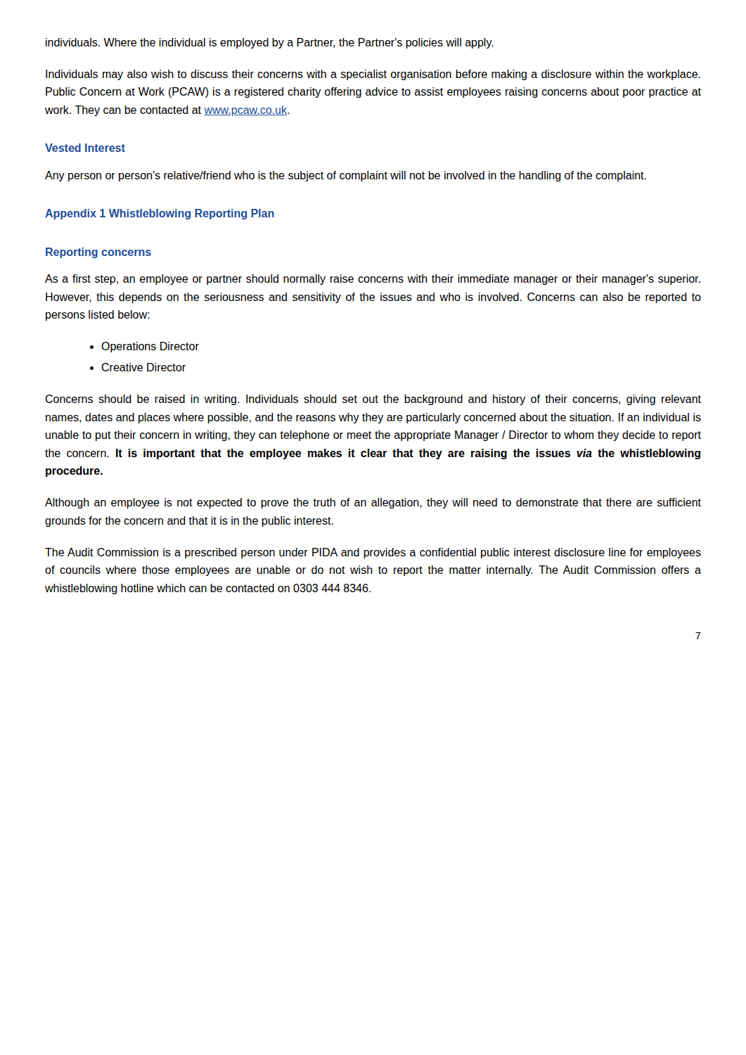individuals. Where the individual is employed by a Partner, the Partner's policies will apply.
Individuals may also wish to discuss their concerns with a specialist organisation before making a disclosure within the workplace. Public Concern at Work (PCAW) is a registered charity offering advice to assist employees raising concerns about poor practice at work. They can be contacted at www.pcaw.co.uk.
Vested Interest
Any person or person's relative/friend who is the subject of complaint will not be involved in the handling of the complaint.
Appendix 1 Whistleblowing Reporting Plan
Reporting concerns
As a first step, an employee or partner should normally raise concerns with their immediate manager or their manager's superior. However, this depends on the seriousness and sensitivity of the issues and who is involved. Concerns can also be reported to persons listed below:
Operations Director
Creative Director
Concerns should be raised in writing. Individuals should set out the background and history of their concerns, giving relevant names, dates and places where possible, and the reasons why they are particularly concerned about the situation. If an individual is unable to put their concern in writing, they can telephone or meet the appropriate Manager / Director to whom they decide to report the concern. It is important that the employee makes it clear that they are raising the issues via the whistleblowing procedure.
Although an employee is not expected to prove the truth of an allegation, they will need to demonstrate that there are sufficient grounds for the concern and that it is in the public interest.
The Audit Commission is a prescribed person under PIDA and provides a confidential public interest disclosure line for employees of councils where those employees are unable or do not wish to report the matter internally. The Audit Commission offers a whistleblowing hotline which can be contacted on 0303 444 8346.
7